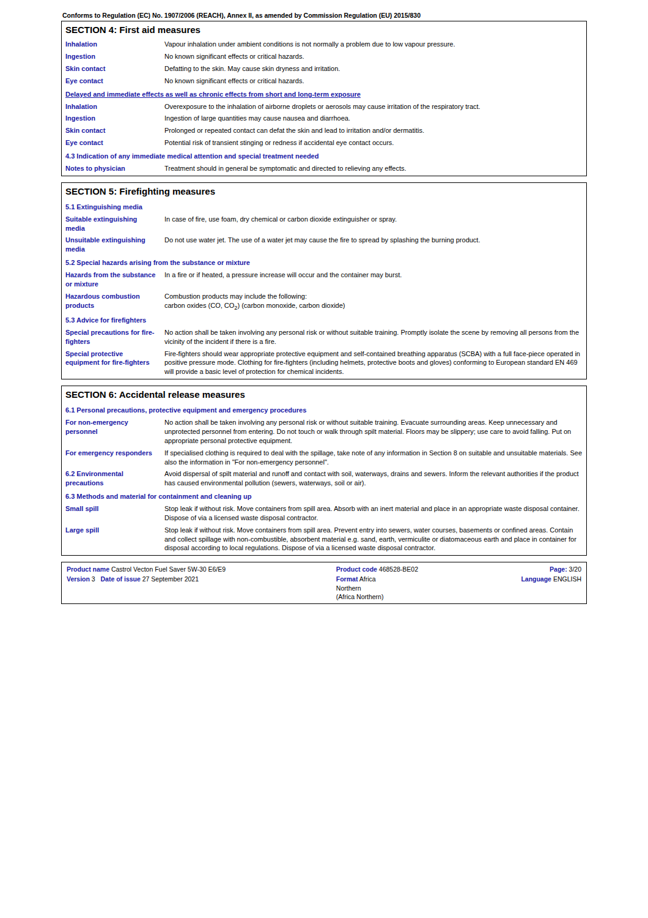Conforms to Regulation (EC) No. 1907/2006 (REACH), Annex II, as amended by Commission Regulation (EU) 2015/830
SECTION 4: First aid measures
| Inhalation | Vapour inhalation under ambient conditions is not normally a problem due to low vapour pressure. |
| Ingestion | No known significant effects or critical hazards. |
| Skin contact | Defatting to the skin. May cause skin dryness and irritation. |
| Eye contact | No known significant effects or critical hazards. |
Delayed and immediate effects as well as chronic effects from short and long-term exposure
| Inhalation | Overexposure to the inhalation of airborne droplets or aerosols may cause irritation of the respiratory tract. |
| Ingestion | Ingestion of large quantities may cause nausea and diarrhoea. |
| Skin contact | Prolonged or repeated contact can defat the skin and lead to irritation and/or dermatitis. |
| Eye contact | Potential risk of transient stinging or redness if accidental eye contact occurs. |
4.3 Indication of any immediate medical attention and special treatment needed
| Notes to physician | Treatment should in general be symptomatic and directed to relieving any effects. |
SECTION 5: Firefighting measures
5.1 Extinguishing media
| Suitable extinguishing media | In case of fire, use foam, dry chemical or carbon dioxide extinguisher or spray. |
| Unsuitable extinguishing media | Do not use water jet. The use of a water jet may cause the fire to spread by splashing the burning product. |
5.2 Special hazards arising from the substance or mixture
| Hazards from the substance or mixture | In a fire or if heated, a pressure increase will occur and the container may burst. |
| Hazardous combustion products | Combustion products may include the following: carbon oxides (CO, CO 2 ) (carbon monoxide, carbon dioxide) |
5.3 Advice for firefighters
| Special precautions for fire-fighters | No action shall be taken involving any personal risk or without suitable training. Promptly isolate the scene by removing all persons from the vicinity of the incident if there is a fire. |
| Special protective equipment for fire-fighters | Fire-fighters should wear appropriate protective equipment and self-contained breathing apparatus (SCBA) with a full face-piece operated in positive pressure mode. Clothing for fire-fighters (including helmets, protective boots and gloves) conforming to European standard EN 469 will provide a basic level of protection for chemical incidents. |
SECTION 6: Accidental release measures
6.1 Personal precautions, protective equipment and emergency procedures
| For non-emergency personnel | No action shall be taken involving any personal risk or without suitable training. Evacuate surrounding areas. Keep unnecessary and unprotected personnel from entering. Do not touch or walk through spilt material. Floors may be slippery; use care to avoid falling. Put on appropriate personal protective equipment. |
| For emergency responders | If specialised clothing is required to deal with the spillage, take note of any information in Section 8 on suitable and unsuitable materials. See also the information in "For non-emergency personnel". |
| 6.2 Environmental precautions | Avoid dispersal of spilt material and runoff and contact with soil, waterways, drains and sewers. Inform the relevant authorities if the product has caused environmental pollution (sewers, waterways, soil or air). |
6.3 Methods and material for containment and cleaning up
| Small spill | Stop leak if without risk. Move containers from spill area. Absorb with an inert material and place in an appropriate waste disposal container. Dispose of via a licensed waste disposal contractor. |
| Large spill | Stop leak if without risk. Move containers from spill area. Prevent entry into sewers, water courses, basements or confined areas. Contain and collect spillage with non-combustible, absorbent material e.g. sand, earth, vermiculite or diatomaceous earth and place in container for disposal according to local regulations. Dispose of via a licensed waste disposal contractor. |
| Product name Castrol Vecton Fuel Saver 5W-30 E6/E9 | Product code 468528-BE02 | Page: 3/20 |
| Version 3 Date of issue 27 September 2021 | Format Africa Northern (Africa Northern) | Language ENGLISH |